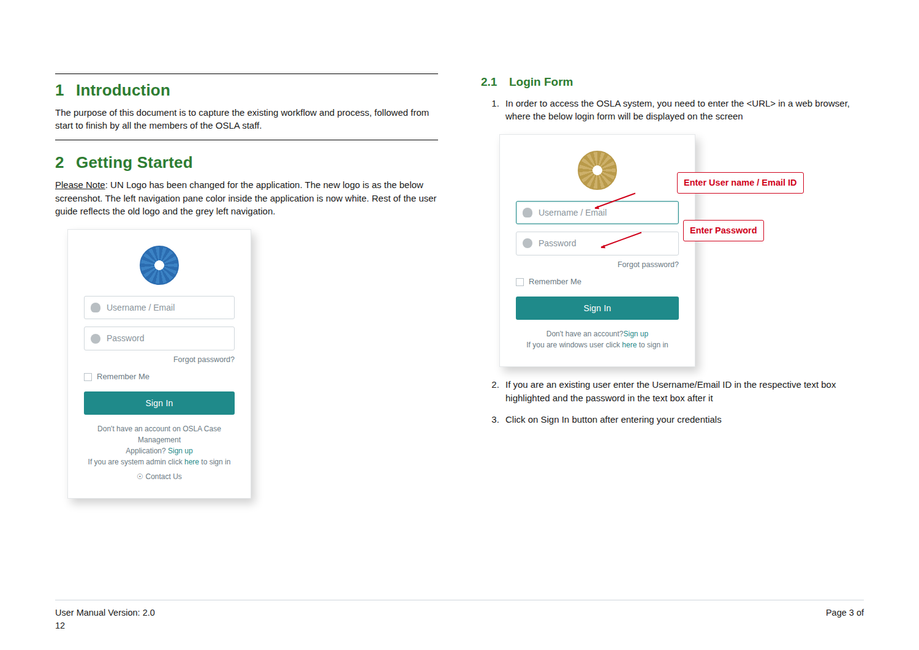1 Introduction
The purpose of this document is to capture the existing workflow and process, followed from start to finish by all the members of the OSLA staff.
2 Getting Started
Please Note: UN Logo has been changed for the application. The new logo is as the below screenshot. The left navigation pane color inside the application is now white. Rest of the user guide reflects the old logo and the grey left navigation.
Username / Email
Password
Forgot password?
Remember Me
Sign In
Don't have an account on OSLA Case Management
Application? Sign up
If you are system admin click here to sign in
☉ Contact Us
2.1 Login Form
In order to access the OSLA system, you need to enter the <URL> in a web browser, where the below login form will be displayed on the screen
Username / Email
Password
Forgot password?
Remember Me
Sign In
Don't have an account?Sign up
If you are windows user click here to sign in
Enter User name / Email ID
Enter Password
If you are an existing user enter the Username/Email ID in the respective text box highlighted and the password in the text box after it
Click on Sign In button after entering your credentials
User Manual Version: 2.0
12
Page 3 of